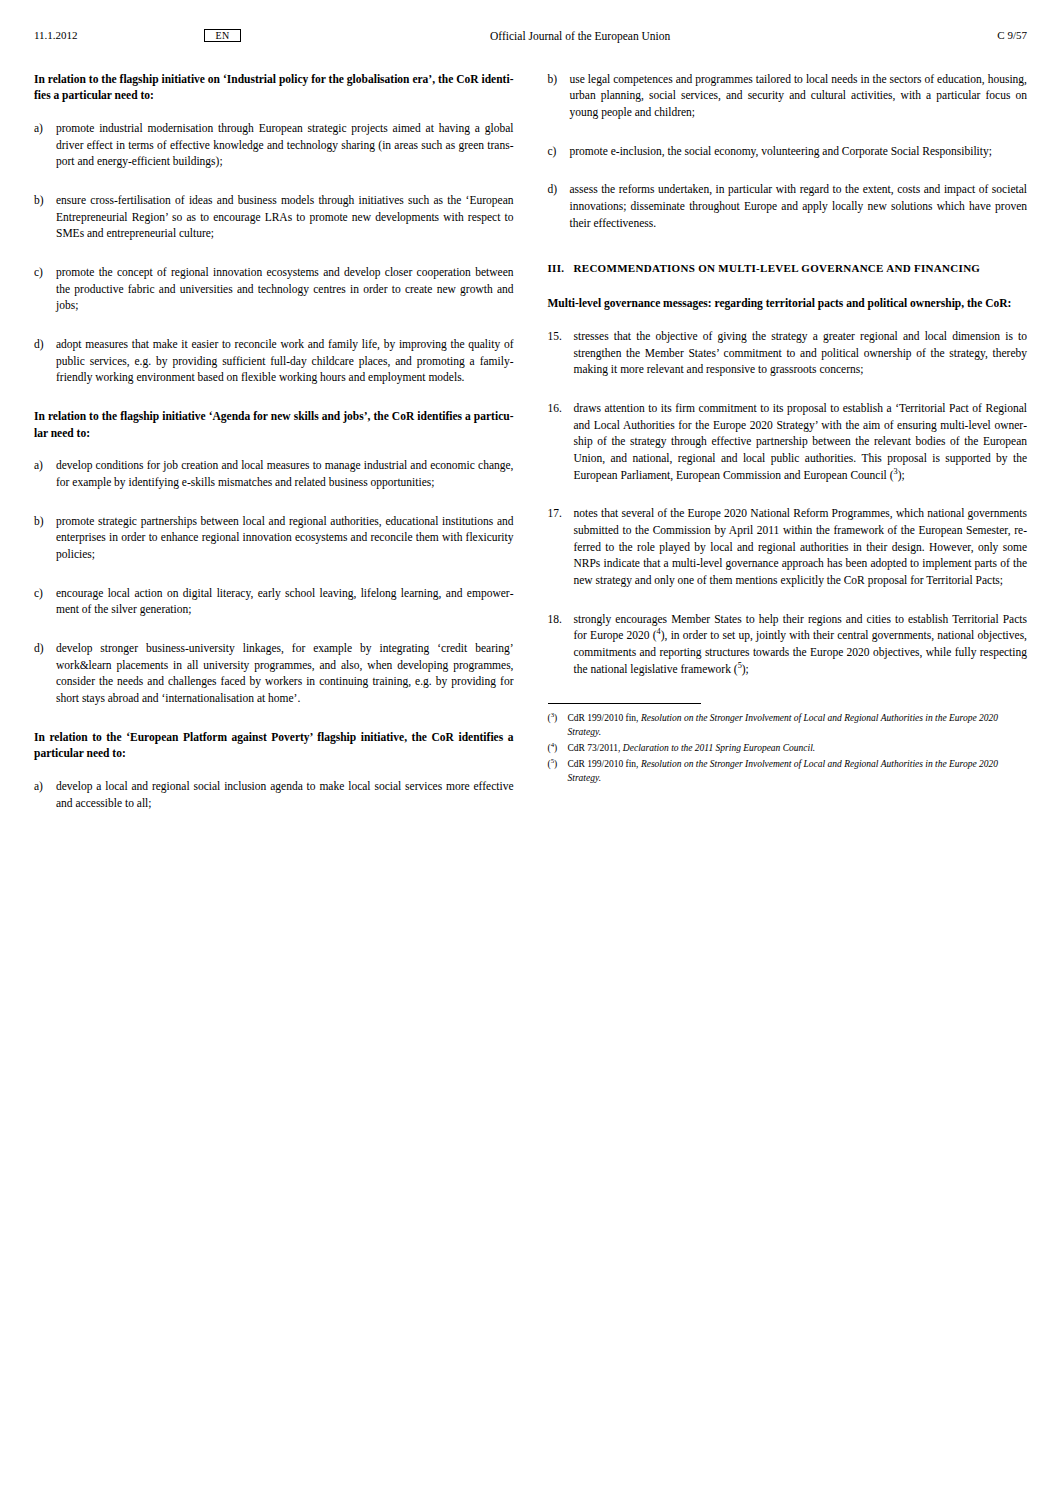11.1.2012
EN
Official Journal of the European Union
C 9/57
In relation to the flagship initiative on ‘Industrial policy for the globalisation era’, the CoR identifies a particular need to:
a)
promote industrial modernisation through European strategic projects aimed at having a global driver effect in terms of effective knowledge and technology sharing (in areas such as green transport and energy-efficient buildings);
b)
ensure cross-fertilisation of ideas and business models through initiatives such as the ‘European Entrepreneurial Region’ so as to encourage LRAs to promote new developments with respect to SMEs and entrepreneurial culture;
c)
promote the concept of regional innovation ecosystems and develop closer cooperation between the productive fabric and universities and technology centres in order to create new growth and jobs;
d)
adopt measures that make it easier to reconcile work and family life, by improving the quality of public services, e.g. by providing sufficient full-day childcare places, and promoting a family-friendly working environment based on flexible working hours and employment models.
In relation to the flagship initiative ‘Agenda for new skills and jobs’, the CoR identifies a particular need to:
a)
develop conditions for job creation and local measures to manage industrial and economic change, for example by identifying e-skills mismatches and related business opportunities;
b)
promote strategic partnerships between local and regional authorities, educational institutions and enterprises in order to enhance regional innovation ecosystems and reconcile them with flexicurity policies;
c)
encourage local action on digital literacy, early school leaving, lifelong learning, and empowerment of the silver generation;
d)
develop stronger business-university linkages, for example by integrating ‘credit bearing’ work&learn placements in all university programmes, and also, when developing programmes, consider the needs and challenges faced by workers in continuing training, e.g. by providing for short stays abroad and ‘internationalisation at home’.
In relation to the ‘European Platform against Poverty’ flagship initiative, the CoR identifies a particular need to:
a)
develop a local and regional social inclusion agenda to make local social services more effective and accessible to all;
b)
use legal competences and programmes tailored to local needs in the sectors of education, housing, urban planning, social services, and security and cultural activities, with a particular focus on young people and children;
c)
promote e-inclusion, the social economy, volunteering and Corporate Social Responsibility;
d)
assess the reforms undertaken, in particular with regard to the extent, costs and impact of societal innovations; disseminate throughout Europe and apply locally new solutions which have proven their effectiveness.
III.
Recommendations on multi-level governance and financing
Multi-level governance messages: regarding territorial pacts and political ownership, the CoR:
15.
stresses that the objective of giving the strategy a greater regional and local dimension is to strengthen the Member States’ commitment to and political ownership of the strategy, thereby making it more relevant and responsive to grassroots concerns;
16.
draws attention to its firm commitment to its proposal to establish a ‘Territorial Pact of Regional and Local Authorities for the Europe 2020 Strategy’ with the aim of ensuring multi-level ownership of the strategy through effective partnership between the relevant bodies of the European Union, and national, regional and local public authorities. This proposal is supported by the European Parliament, European Commission and European Council (3);
17.
notes that several of the Europe 2020 National Reform Programmes, which national governments submitted to the Commission by April 2011 within the framework of the European Semester, referred to the role played by local and regional authorities in their design. However, only some NRPs indicate that a multi-level governance approach has been adopted to implement parts of the new strategy and only one of them mentions explicitly the CoR proposal for Territorial Pacts;
18.
strongly encourages Member States to help their regions and cities to establish Territorial Pacts for Europe 2020 (4), in order to set up, jointly with their central governments, national objectives, commitments and reporting structures towards the Europe 2020 objectives, while fully respecting the national legislative framework (5);
(3)
CdR 199/2010 fin, Resolution on the Stronger Involvement of Local and Regional Authorities in the Europe 2020 Strategy.
(4)
CdR 73/2011, Declaration to the 2011 Spring European Council.
(5)
CdR 199/2010 fin, Resolution on the Stronger Involvement of Local and Regional Authorities in the Europe 2020 Strategy.